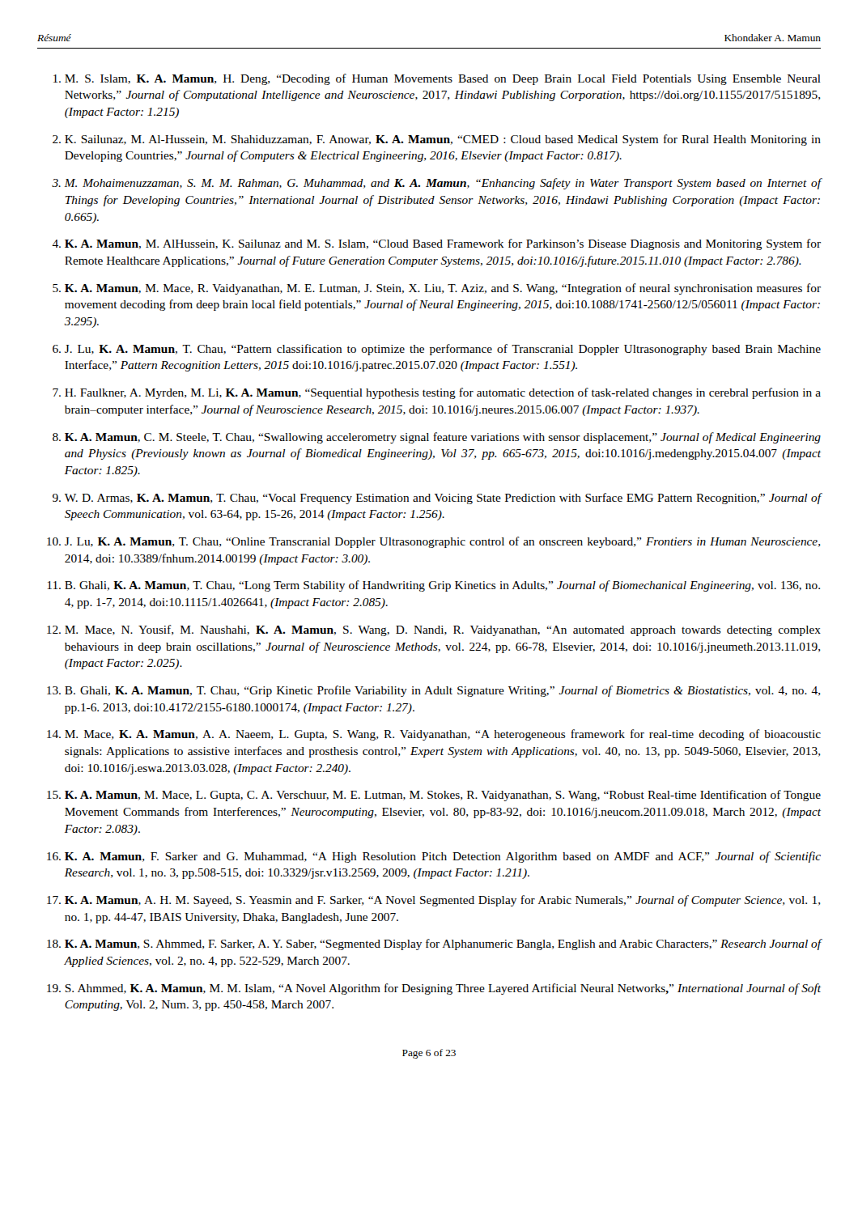Résumé
Khondaker A. Mamun
M. S. Islam, K. A. Mamun, H. Deng, “Decoding of Human Movements Based on Deep Brain Local Field Potentials Using Ensemble Neural Networks,” Journal of Computational Intelligence and Neuroscience, 2017, Hindawi Publishing Corporation, https://doi.org/10.1155/2017/5151895, (Impact Factor: 1.215)
K. Sailunaz, M. Al-Hussein, M. Shahiduzzaman, F. Anowar, K. A. Mamun, “CMED : Cloud based Medical System for Rural Health Monitoring in Developing Countries,” Journal of Computers & Electrical Engineering, 2016, Elsevier (Impact Factor: 0.817).
M. Mohaimenuzzaman, S. M. M. Rahman, G. Muhammad, and K. A. Mamun, “Enhancing Safety in Water Transport System based on Internet of Things for Developing Countries,” International Journal of Distributed Sensor Networks, 2016, Hindawi Publishing Corporation (Impact Factor: 0.665).
K. A. Mamun, M. AlHussein, K. Sailunaz and M. S. Islam, “Cloud Based Framework for Parkinson’s Disease Diagnosis and Monitoring System for Remote Healthcare Applications,” Journal of Future Generation Computer Systems, 2015, doi:10.1016/j.future.2015.11.010 (Impact Factor: 2.786).
K. A. Mamun, M. Mace, R. Vaidyanathan, M. E. Lutman, J. Stein, X. Liu, T. Aziz, and S. Wang, “Integration of neural synchronisation measures for movement decoding from deep brain local field potentials,” Journal of Neural Engineering, 2015, doi:10.1088/1741-2560/12/5/056011 (Impact Factor: 3.295).
J. Lu, K. A. Mamun, T. Chau, “Pattern classification to optimize the performance of Transcranial Doppler Ultrasonography based Brain Machine Interface,” Pattern Recognition Letters, 2015 doi:10.1016/j.patrec.2015.07.020 (Impact Factor: 1.551).
H. Faulkner, A. Myrden, M. Li, K. A. Mamun, “Sequential hypothesis testing for automatic detection of task-related changes in cerebral perfusion in a brain–computer interface,” Journal of Neuroscience Research, 2015, doi: 10.1016/j.neures.2015.06.007 (Impact Factor: 1.937).
K. A. Mamun, C. M. Steele, T. Chau, “Swallowing accelerometry signal feature variations with sensor displacement,” Journal of Medical Engineering and Physics (Previously known as Journal of Biomedical Engineering), Vol 37, pp. 665-673, 2015, doi:10.1016/j.medengphy.2015.04.007 (Impact Factor: 1.825).
W. D. Armas, K. A. Mamun, T. Chau, “Vocal Frequency Estimation and Voicing State Prediction with Surface EMG Pattern Recognition,” Journal of Speech Communication, vol. 63-64, pp. 15-26, 2014 (Impact Factor: 1.256).
J. Lu, K. A. Mamun, T. Chau, “Online Transcranial Doppler Ultrasonographic control of an onscreen keyboard,” Frontiers in Human Neuroscience, 2014, doi: 10.3389/fnhum.2014.00199 (Impact Factor: 3.00).
B. Ghali, K. A. Mamun, T. Chau, “Long Term Stability of Handwriting Grip Kinetics in Adults,” Journal of Biomechanical Engineering, vol. 136, no. 4, pp. 1-7, 2014, doi:10.1115/1.4026641, (Impact Factor: 2.085).
M. Mace, N. Yousif, M. Naushahi, K. A. Mamun, S. Wang, D. Nandi, R. Vaidyanathan, “An automated approach towards detecting complex behaviours in deep brain oscillations,” Journal of Neuroscience Methods, vol. 224, pp. 66-78, Elsevier, 2014, doi: 10.1016/j.jneumeth.2013.11.019, (Impact Factor: 2.025).
B. Ghali, K. A. Mamun, T. Chau, “Grip Kinetic Profile Variability in Adult Signature Writing,” Journal of Biometrics & Biostatistics, vol. 4, no. 4, pp.1-6. 2013, doi:10.4172/2155-6180.1000174, (Impact Factor: 1.27).
M. Mace, K. A. Mamun, A. A. Naeem, L. Gupta, S. Wang, R. Vaidyanathan, “A heterogeneous framework for real-time decoding of bioacoustic signals: Applications to assistive interfaces and prosthesis control,” Expert System with Applications, vol. 40, no. 13, pp. 5049-5060, Elsevier, 2013, doi: 10.1016/j.eswa.2013.03.028, (Impact Factor: 2.240).
K. A. Mamun, M. Mace, L. Gupta, C. A. Verschuur, M. E. Lutman, M. Stokes, R. Vaidyanathan, S. Wang, “Robust Real-time Identification of Tongue Movement Commands from Interferences,” Neurocomputing, Elsevier, vol. 80, pp-83-92, doi: 10.1016/j.neucom.2011.09.018, March 2012, (Impact Factor: 2.083).
K. A. Mamun, F. Sarker and G. Muhammad, “A High Resolution Pitch Detection Algorithm based on AMDF and ACF,” Journal of Scientific Research, vol. 1, no. 3, pp.508-515, doi: 10.3329/jsr.v1i3.2569, 2009, (Impact Factor: 1.211).
K. A. Mamun, A. H. M. Sayeed, S. Yeasmin and F. Sarker, “A Novel Segmented Display for Arabic Numerals,” Journal of Computer Science, vol. 1, no. 1, pp. 44-47, IBAIS University, Dhaka, Bangladesh, June 2007.
K. A. Mamun, S. Ahmmed, F. Sarker, A. Y. Saber, “Segmented Display for Alphanumeric Bangla, English and Arabic Characters,” Research Journal of Applied Sciences, vol. 2, no. 4, pp. 522-529, March 2007.
S. Ahmmed, K. A. Mamun, M. M. Islam, “A Novel Algorithm for Designing Three Layered Artificial Neural Networks,” International Journal of Soft Computing, Vol. 2, Num. 3, pp. 450-458, March 2007.
Page 6 of 23